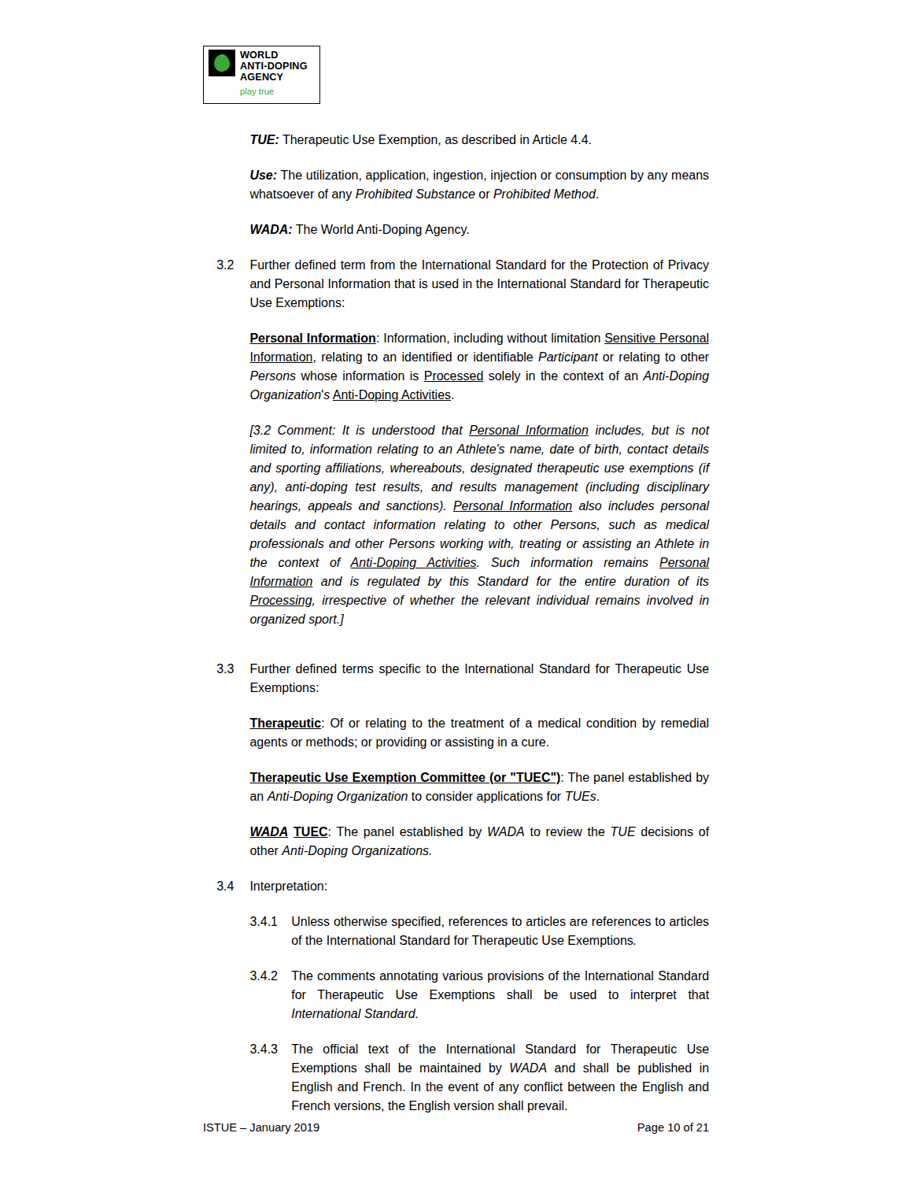WORLD
ANTI-DOPING
AGENCY
play true
TUE: Therapeutic Use Exemption, as described in Article 4.4.
Use: The utilization, application, ingestion, injection or consumption by any means whatsoever of any Prohibited Substance or Prohibited Method.
WADA: The World Anti-Doping Agency.
3.2
Further defined term from the International Standard for the Protection of Privacy and Personal Information that is used in the International Standard for Therapeutic Use Exemptions:
Personal Information: Information, including without limitation Sensitive Personal Information, relating to an identified or identifiable Participant or relating to other Persons whose information is Processed solely in the context of an Anti-Doping Organization's Anti-Doping Activities.
[3.2 Comment: It is understood that Personal Information includes, but is not limited to, information relating to an Athlete's name, date of birth, contact details and sporting affiliations, whereabouts, designated therapeutic use exemptions (if any), anti-doping test results, and results management (including disciplinary hearings, appeals and sanctions). Personal Information also includes personal details and contact information relating to other Persons, such as medical professionals and other Persons working with, treating or assisting an Athlete in the context of Anti-Doping Activities. Such information remains Personal Information and is regulated by this Standard for the entire duration of its Processing, irrespective of whether the relevant individual remains involved in organized sport.]
3.3
Further defined terms specific to the International Standard for Therapeutic Use Exemptions:
Therapeutic: Of or relating to the treatment of a medical condition by remedial agents or methods; or providing or assisting in a cure.
Therapeutic Use Exemption Committee (or "TUEC"): The panel established by an Anti-Doping Organization to consider applications for TUEs.
WADA TUEC: The panel established by WADA to review the TUE decisions of other Anti-Doping Organizations.
3.4
Interpretation:
3.4.1
Unless otherwise specified, references to articles are references to articles of the International Standard for Therapeutic Use Exemptions.
3.4.2
The comments annotating various provisions of the International Standard for Therapeutic Use Exemptions shall be used to interpret that International Standard.
3.4.3
The official text of the International Standard for Therapeutic Use Exemptions shall be maintained by WADA and shall be published in English and French. In the event of any conflict between the English and French versions, the English version shall prevail.
ISTUE – January 2019
Page 10 of 21